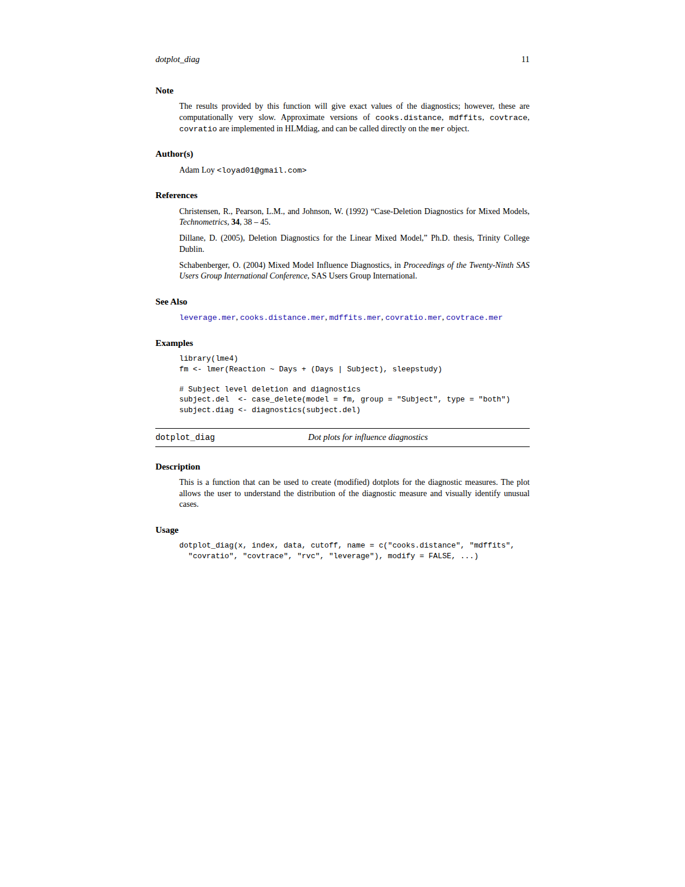dotplot_diag
11
Note
The results provided by this function will give exact values of the diagnostics; however, these are computationally very slow. Approximate versions of cooks.distance, mdffits, covtrace, covratio are implemented in HLMdiag, and can be called directly on the mer object.
Author(s)
Adam Loy <loyad01@gmail.com>
References
Christensen, R., Pearson, L.M., and Johnson, W. (1992) “Case-Deletion Diagnostics for Mixed Models, Technometrics, 34, 38 – 45.
Dillane, D. (2005), Deletion Diagnostics for the Linear Mixed Model,” Ph.D. thesis, Trinity College Dublin.
Schabenberger, O. (2004) Mixed Model Influence Diagnostics, in Proceedings of the Twenty-Ninth SAS Users Group International Conference, SAS Users Group International.
See Also
leverage.mer, cooks.distance.mer, mdffits.mer, covratio.mer, covtrace.mer
Examples
library(lme4) fm <- lmer(Reaction ~ Days + (Days | Subject), sleepstudy) # Subject level deletion and diagnostics subject.del <- case_delete(model = fm, group = "Subject", type = "both") subject.diag <- diagnostics(subject.del)
dotplot_diag
Dot plots for influence diagnostics
Description
This is a function that can be used to create (modified) dotplots for the diagnostic measures. The plot allows the user to understand the distribution of the diagnostic measure and visually identify unusual cases.
Usage
dotplot_diag(x, index, data, cutoff, name = c("cooks.distance", "mdffits", "covratio", "covtrace", "rvc", "leverage"), modify = FALSE, ...)